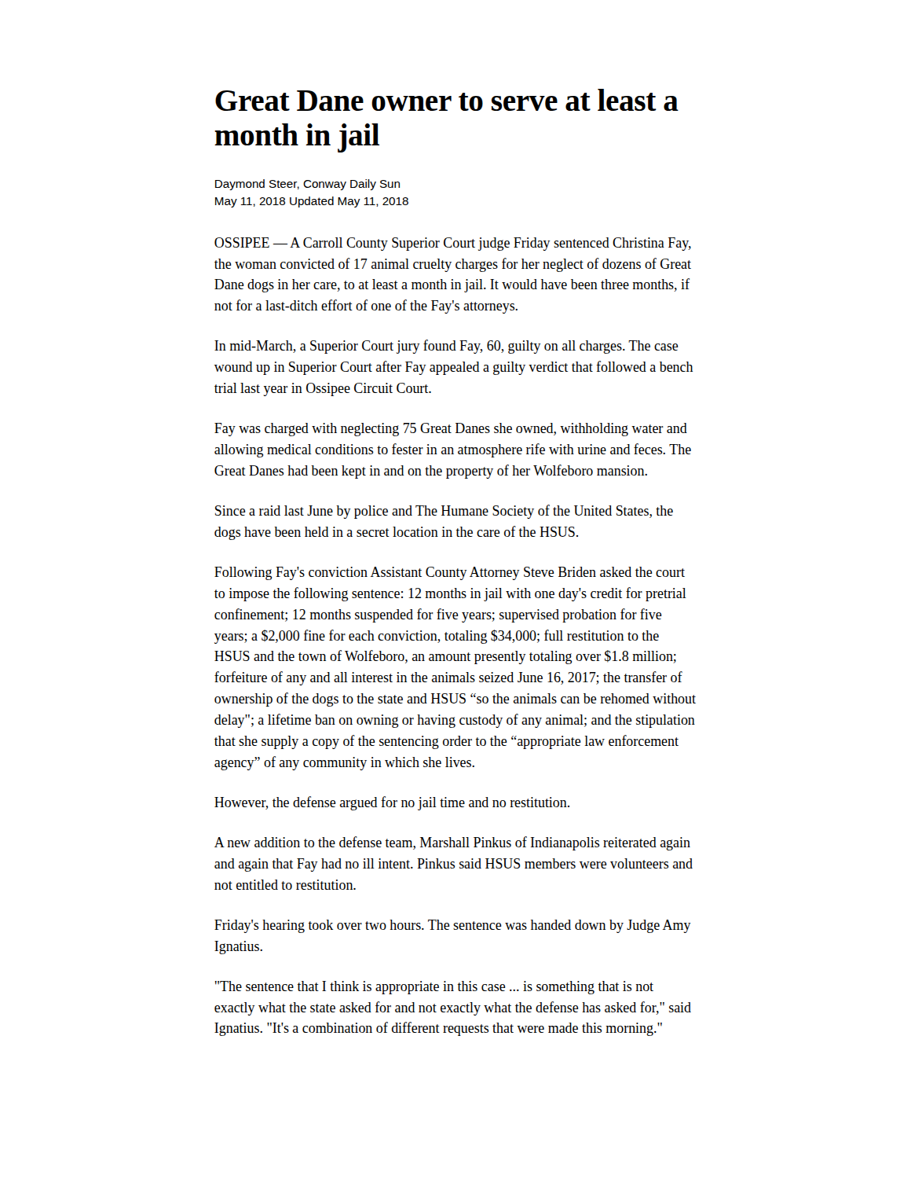Great Dane owner to serve at least a month in jail
Daymond Steer, Conway Daily Sun
May 11, 2018 Updated May 11, 2018
OSSIPEE — A Carroll County Superior Court judge Friday sentenced Christina Fay, the woman convicted of 17 animal cruelty charges for her neglect of dozens of Great Dane dogs in her care, to at least a month in jail. It would have been three months, if not for a last-ditch effort of one of the Fay's attorneys.
In mid-March, a Superior Court jury found Fay, 60, guilty on all charges. The case wound up in Superior Court after Fay appealed a guilty verdict that followed a bench trial last year in Ossipee Circuit Court.
Fay was charged with neglecting 75 Great Danes she owned, withholding water and allowing medical conditions to fester in an atmosphere rife with urine and feces. The Great Danes had been kept in and on the property of her Wolfeboro mansion.
Since a raid last June by police and The Humane Society of the United States, the dogs have been held in a secret location in the care of the HSUS.
Following Fay's conviction Assistant County Attorney Steve Briden asked the court to impose the following sentence: 12 months in jail with one day's credit for pretrial confinement; 12 months suspended for five years; supervised probation for five years; a $2,000 fine for each conviction, totaling $34,000; full restitution to the HSUS and the town of Wolfeboro, an amount presently totaling over $1.8 million; forfeiture of any and all interest in the animals seized June 16, 2017; the transfer of ownership of the dogs to the state and HSUS “so the animals can be rehomed without delay"; a lifetime ban on owning or having custody of any animal; and the stipulation that she supply a copy of the sentencing order to the “appropriate law enforcement agency” of any community in which she lives.
However, the defense argued for no jail time and no restitution.
A new addition to the defense team, Marshall Pinkus of Indianapolis reiterated again and again that Fay had no ill intent. Pinkus said HSUS members were volunteers and not entitled to restitution.
Friday's hearing took over two hours. The sentence was handed down by Judge Amy Ignatius.
"The sentence that I think is appropriate in this case ... is something that is not exactly what the state asked for and not exactly what the defense has asked for," said Ignatius. "It's a combination of different requests that were made this morning."